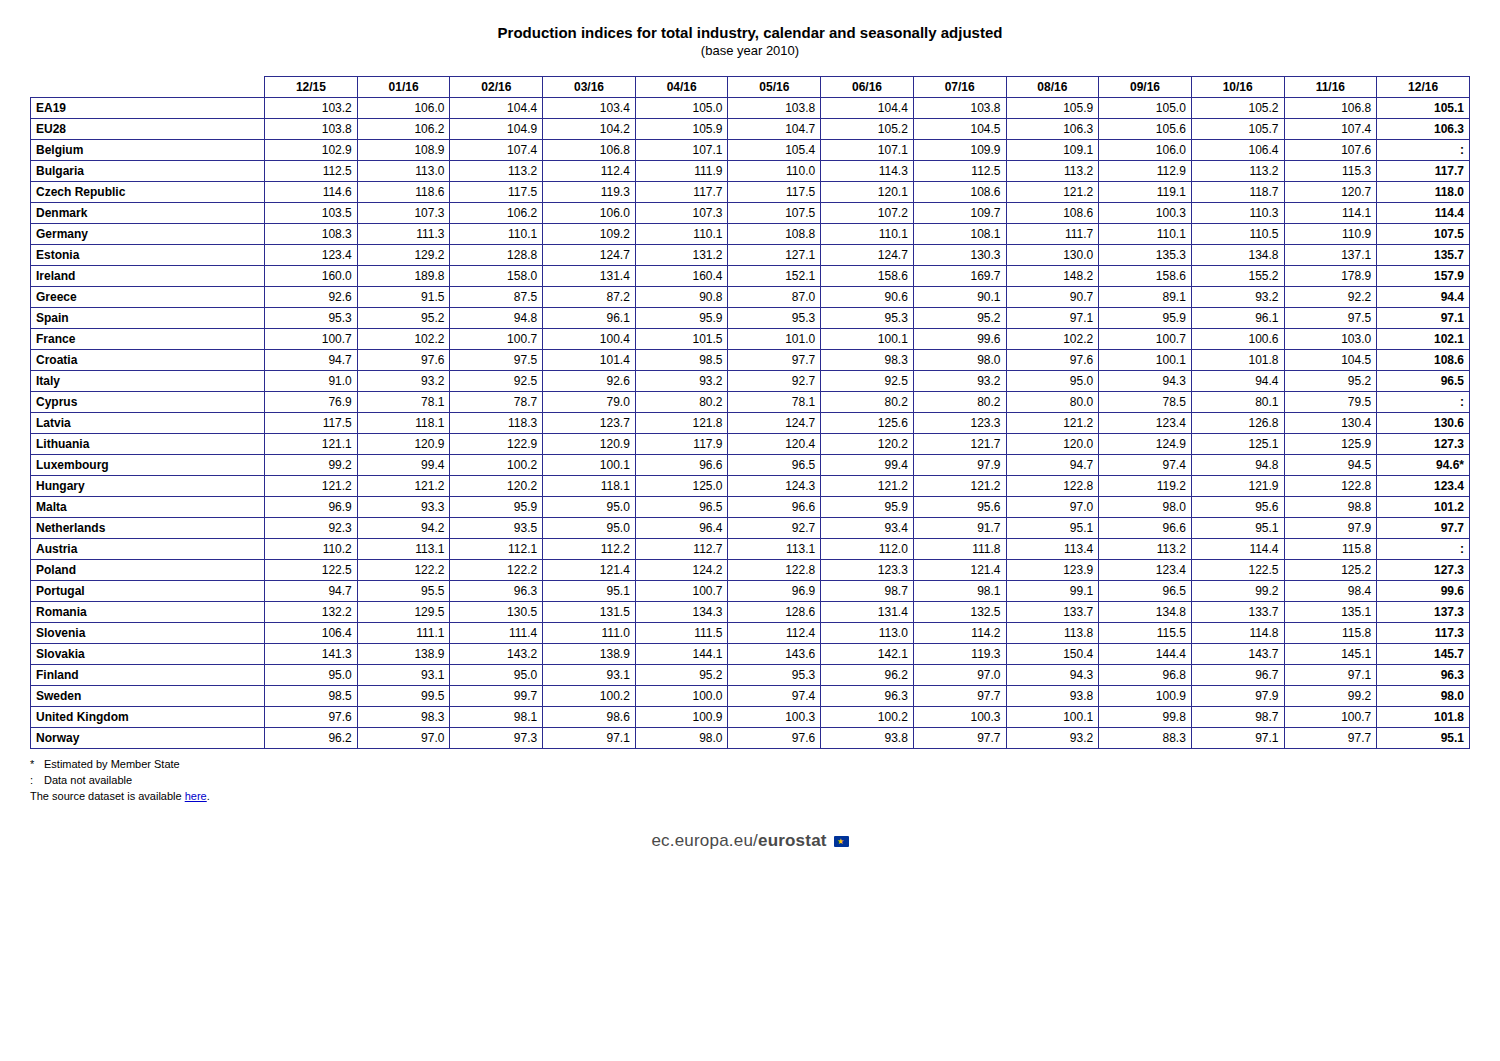Production indices for total industry, calendar and seasonally adjusted
(base year 2010)
| | 12/15 | 01/16 | 02/16 | 03/16 | 04/16 | 05/16 | 06/16 | 07/16 | 08/16 | 09/16 | 10/16 | 11/16 | 12/16 |
| --- | --- | --- | --- | --- | --- | --- | --- | --- | --- | --- | --- | --- | --- |
| EA19 | 103.2 | 106.0 | 104.4 | 103.4 | 105.0 | 103.8 | 104.4 | 103.8 | 105.9 | 105.0 | 105.2 | 106.8 | 105.1 |
| EU28 | 103.8 | 106.2 | 104.9 | 104.2 | 105.9 | 104.7 | 105.2 | 104.5 | 106.3 | 105.6 | 105.7 | 107.4 | 106.3 |
| Belgium | 102.9 | 108.9 | 107.4 | 106.8 | 107.1 | 105.4 | 107.1 | 109.9 | 109.1 | 106.0 | 106.4 | 107.6 | : |
| Bulgaria | 112.5 | 113.0 | 113.2 | 112.4 | 111.9 | 110.0 | 114.3 | 112.5 | 113.2 | 112.9 | 113.2 | 115.3 | 117.7 |
| Czech Republic | 114.6 | 118.6 | 117.5 | 119.3 | 117.7 | 117.5 | 120.1 | 108.6 | 121.2 | 119.1 | 118.7 | 120.7 | 118.0 |
| Denmark | 103.5 | 107.3 | 106.2 | 106.0 | 107.3 | 107.5 | 107.2 | 109.7 | 108.6 | 100.3 | 110.3 | 114.1 | 114.4 |
| Germany | 108.3 | 111.3 | 110.1 | 109.2 | 110.1 | 108.8 | 110.1 | 108.1 | 111.7 | 110.1 | 110.5 | 110.9 | 107.5 |
| Estonia | 123.4 | 129.2 | 128.8 | 124.7 | 131.2 | 127.1 | 124.7 | 130.3 | 130.0 | 135.3 | 134.8 | 137.1 | 135.7 |
| Ireland | 160.0 | 189.8 | 158.0 | 131.4 | 160.4 | 152.1 | 158.6 | 169.7 | 148.2 | 158.6 | 155.2 | 178.9 | 157.9 |
| Greece | 92.6 | 91.5 | 87.5 | 87.2 | 90.8 | 87.0 | 90.6 | 90.1 | 90.7 | 89.1 | 93.2 | 92.2 | 94.4 |
| Spain | 95.3 | 95.2 | 94.8 | 96.1 | 95.9 | 95.3 | 95.3 | 95.2 | 97.1 | 95.9 | 96.1 | 97.5 | 97.1 |
| France | 100.7 | 102.2 | 100.7 | 100.4 | 101.5 | 101.0 | 100.1 | 99.6 | 102.2 | 100.7 | 100.6 | 103.0 | 102.1 |
| Croatia | 94.7 | 97.6 | 97.5 | 101.4 | 98.5 | 97.7 | 98.3 | 98.0 | 97.6 | 100.1 | 101.8 | 104.5 | 108.6 |
| Italy | 91.0 | 93.2 | 92.5 | 92.6 | 93.2 | 92.7 | 92.5 | 93.2 | 95.0 | 94.3 | 94.4 | 95.2 | 96.5 |
| Cyprus | 76.9 | 78.1 | 78.7 | 79.0 | 80.2 | 78.1 | 80.2 | 80.2 | 80.0 | 78.5 | 80.1 | 79.5 | : |
| Latvia | 117.5 | 118.1 | 118.3 | 123.7 | 121.8 | 124.7 | 125.6 | 123.3 | 121.2 | 123.4 | 126.8 | 130.4 | 130.6 |
| Lithuania | 121.1 | 120.9 | 122.9 | 120.9 | 117.9 | 120.4 | 120.2 | 121.7 | 120.0 | 124.9 | 125.1 | 125.9 | 127.3 |
| Luxembourg | 99.2 | 99.4 | 100.2 | 100.1 | 96.6 | 96.5 | 99.4 | 97.9 | 94.7 | 97.4 | 94.8 | 94.5 | 94.6* |
| Hungary | 121.2 | 121.2 | 120.2 | 118.1 | 125.0 | 124.3 | 121.2 | 121.2 | 122.8 | 119.2 | 121.9 | 122.8 | 123.4 |
| Malta | 96.9 | 93.3 | 95.9 | 95.0 | 96.5 | 96.6 | 95.9 | 95.6 | 97.0 | 98.0 | 95.6 | 98.8 | 101.2 |
| Netherlands | 92.3 | 94.2 | 93.5 | 95.0 | 96.4 | 92.7 | 93.4 | 91.7 | 95.1 | 96.6 | 95.1 | 97.9 | 97.7 |
| Austria | 110.2 | 113.1 | 112.1 | 112.2 | 112.7 | 113.1 | 112.0 | 111.8 | 113.4 | 113.2 | 114.4 | 115.8 | : |
| Poland | 122.5 | 122.2 | 122.2 | 121.4 | 124.2 | 122.8 | 123.3 | 121.4 | 123.9 | 123.4 | 122.5 | 125.2 | 127.3 |
| Portugal | 94.7 | 95.5 | 96.3 | 95.1 | 100.7 | 96.9 | 98.7 | 98.1 | 99.1 | 96.5 | 99.2 | 98.4 | 99.6 |
| Romania | 132.2 | 129.5 | 130.5 | 131.5 | 134.3 | 128.6 | 131.4 | 132.5 | 133.7 | 134.8 | 133.7 | 135.1 | 137.3 |
| Slovenia | 106.4 | 111.1 | 111.4 | 111.0 | 111.5 | 112.4 | 113.0 | 114.2 | 113.8 | 115.5 | 114.8 | 115.8 | 117.3 |
| Slovakia | 141.3 | 138.9 | 143.2 | 138.9 | 144.1 | 143.6 | 142.1 | 119.3 | 150.4 | 144.4 | 143.7 | 145.1 | 145.7 |
| Finland | 95.0 | 93.1 | 95.0 | 93.1 | 95.2 | 95.3 | 96.2 | 97.0 | 94.3 | 96.8 | 96.7 | 97.1 | 96.3 |
| Sweden | 98.5 | 99.5 | 99.7 | 100.2 | 100.0 | 97.4 | 96.3 | 97.7 | 93.8 | 100.9 | 97.9 | 99.2 | 98.0 |
| United Kingdom | 97.6 | 98.3 | 98.1 | 98.6 | 100.9 | 100.3 | 100.2 | 100.3 | 100.1 | 99.8 | 98.7 | 100.7 | 101.8 |
| Norway | 96.2 | 97.0 | 97.3 | 97.1 | 98.0 | 97.6 | 93.8 | 97.7 | 93.2 | 88.3 | 97.1 | 97.7 | 95.1 |
*Estimated by Member State
: Data not available
The source dataset is available here.
ec.europa.eu/eurostat ★